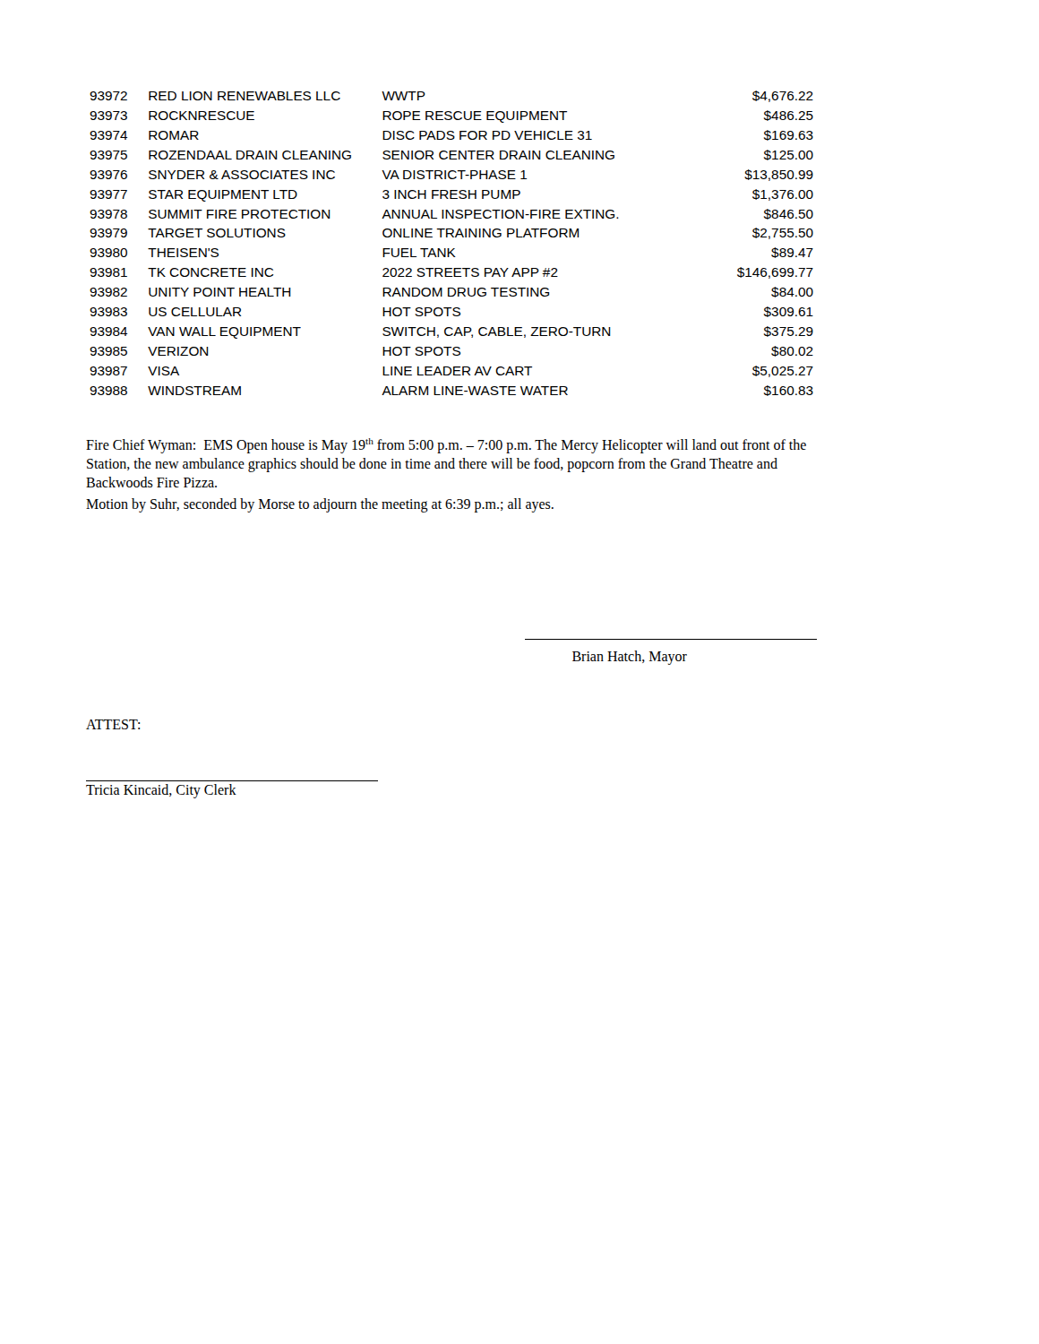| 93972 | RED LION RENEWABLES LLC | WWTP | $4,676.22 |
| 93973 | ROCKNRESCUE | ROPE RESCUE EQUIPMENT | $486.25 |
| 93974 | ROMAR | DISC PADS FOR PD VEHICLE 31 | $169.63 |
| 93975 | ROZENDAAL DRAIN CLEANING | SENIOR CENTER DRAIN CLEANING | $125.00 |
| 93976 | SNYDER & ASSOCIATES INC | VA DISTRICT-PHASE 1 | $13,850.99 |
| 93977 | STAR EQUIPMENT LTD | 3 INCH FRESH PUMP | $1,376.00 |
| 93978 | SUMMIT FIRE PROTECTION | ANNUAL INSPECTION-FIRE EXTING. | $846.50 |
| 93979 | TARGET SOLUTIONS | ONLINE TRAINING PLATFORM | $2,755.50 |
| 93980 | THEISEN'S | FUEL TANK | $89.47 |
| 93981 | TK CONCRETE INC | 2022 STREETS PAY APP #2 | $146,699.77 |
| 93982 | UNITY POINT HEALTH | RANDOM DRUG TESTING | $84.00 |
| 93983 | US CELLULAR | HOT SPOTS | $309.61 |
| 93984 | VAN WALL EQUIPMENT | SWITCH, CAP, CABLE, ZERO-TURN | $375.29 |
| 93985 | VERIZON | HOT SPOTS | $80.02 |
| 93987 | VISA | LINE LEADER AV CART | $5,025.27 |
| 93988 | WINDSTREAM | ALARM LINE-WASTE WATER | $160.83 |
Fire Chief Wyman: EMS Open house is May 19th from 5:00 p.m. – 7:00 p.m. The Mercy Helicopter will land out front of the Station, the new ambulance graphics should be done in time and there will be food, popcorn from the Grand Theatre and Backwoods Fire Pizza.
Motion by Suhr, seconded by Morse to adjourn the meeting at 6:39 p.m.; all ayes.
Brian Hatch, Mayor
ATTEST:
Tricia Kincaid, City Clerk